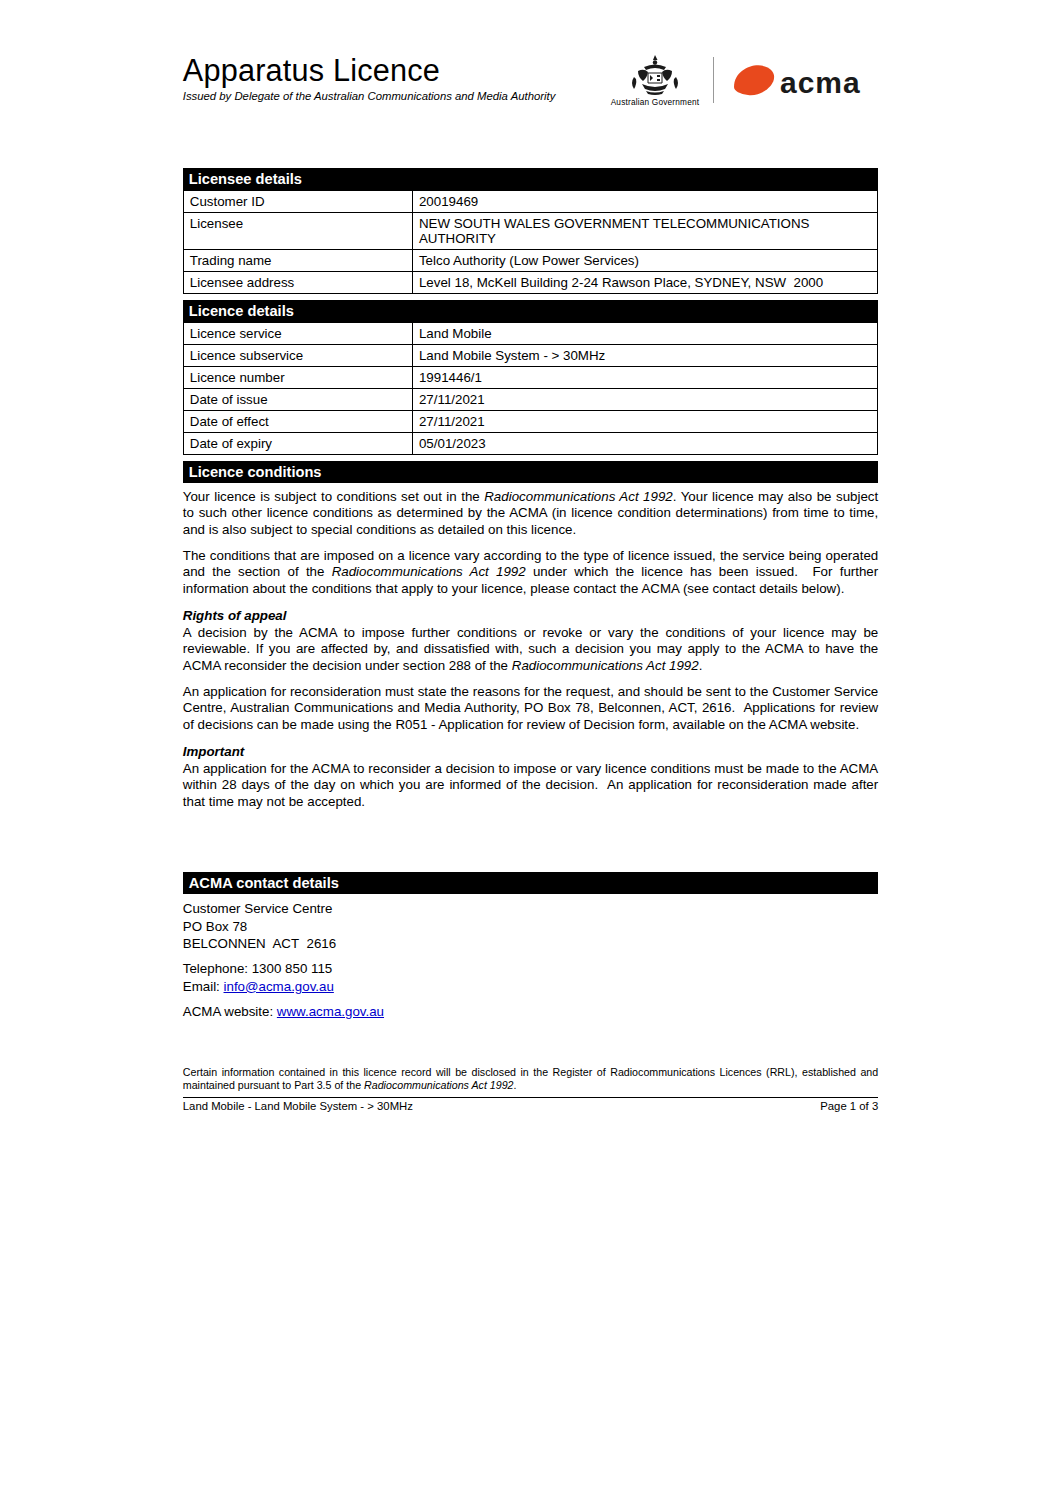Apparatus Licence
Issued by Delegate of the Australian Communications and Media Authority
Australian Government
acma
Licensee details
| Customer ID | 20019469 |
| Licensee | NEW SOUTH WALES GOVERNMENT TELECOMMUNICATIONS AUTHORITY |
| Trading name | Telco Authority (Low Power Services) |
| Licensee address | Level 18, McKell Building 2-24 Rawson Place, SYDNEY, NSW 2000 |
Licence details
| Licence service | Land Mobile |
| Licence subservice | Land Mobile System - > 30MHz |
| Licence number | 1991446/1 |
| Date of issue | 27/11/2021 |
| Date of effect | 27/11/2021 |
| Date of expiry | 05/01/2023 |
Licence conditions
Your licence is subject to conditions set out in the Radiocommunications Act 1992. Your licence may also be subject to such other licence conditions as determined by the ACMA (in licence condition determinations) from time to time, and is also subject to special conditions as detailed on this licence.
The conditions that are imposed on a licence vary according to the type of licence issued, the service being operated and the section of the Radiocommunications Act 1992 under which the licence has been issued. For further information about the conditions that apply to your licence, please contact the ACMA (see contact details below).
Rights of appeal
A decision by the ACMA to impose further conditions or revoke or vary the conditions of your licence may be reviewable. If you are affected by, and dissatisfied with, such a decision you may apply to the ACMA to have the ACMA reconsider the decision under section 288 of the Radiocommunications Act 1992.
An application for reconsideration must state the reasons for the request, and should be sent to the Customer Service Centre, Australian Communications and Media Authority, PO Box 78, Belconnen, ACT, 2616. Applications for review of decisions can be made using the R051 - Application for review of Decision form, available on the ACMA website.
Important
An application for the ACMA to reconsider a decision to impose or vary licence conditions must be made to the ACMA within 28 days of the day on which you are informed of the decision. An application for reconsideration made after that time may not be accepted.
ACMA contact details
Customer Service Centre
PO Box 78
BELCONNEN ACT 2616
Telephone: 1300 850 115
Email: info@acma.gov.au
ACMA website: www.acma.gov.au
Certain information contained in this licence record will be disclosed in the Register of Radiocommunications Licences (RRL), established and maintained pursuant to Part 3.5 of the Radiocommunications Act 1992.
Land Mobile - Land Mobile System - > 30MHz Page 1 of 3